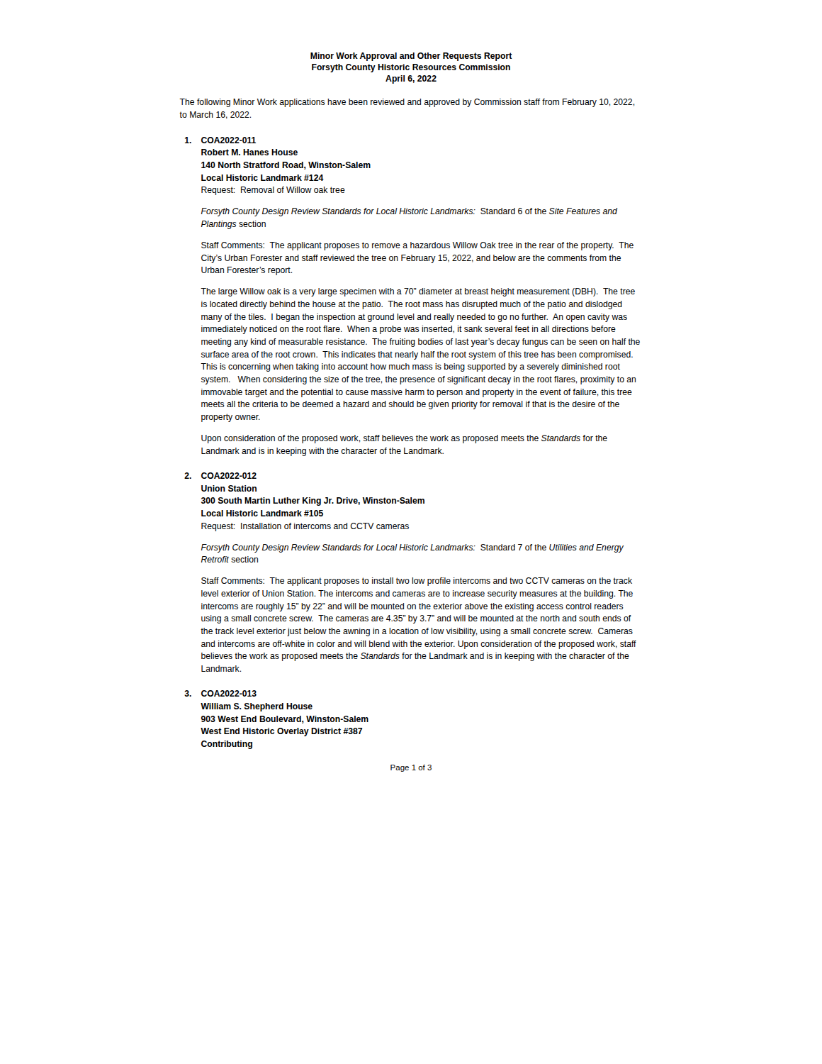Minor Work Approval and Other Requests Report
Forsyth County Historic Resources Commission
April 6, 2022
The following Minor Work applications have been reviewed and approved by Commission staff from February 10, 2022, to March 16, 2022.
COA2022-011
Robert M. Hanes House
140 North Stratford Road, Winston-Salem
Local Historic Landmark #124
Request: Removal of Willow oak tree
Forsyth County Design Review Standards for Local Historic Landmarks: Standard 6 of the Site Features and Plantings section
Staff Comments: The applicant proposes to remove a hazardous Willow Oak tree in the rear of the property. The City’s Urban Forester and staff reviewed the tree on February 15, 2022, and below are the comments from the Urban Forester’s report.
The large Willow oak is a very large specimen with a 70” diameter at breast height measurement (DBH). The tree is located directly behind the house at the patio. The root mass has disrupted much of the patio and dislodged many of the tiles. I began the inspection at ground level and really needed to go no further. An open cavity was immediately noticed on the root flare. When a probe was inserted, it sank several feet in all directions before meeting any kind of measurable resistance. The fruiting bodies of last year’s decay fungus can be seen on half the surface area of the root crown. This indicates that nearly half the root system of this tree has been compromised. This is concerning when taking into account how much mass is being supported by a severely diminished root system. When considering the size of the tree, the presence of significant decay in the root flares, proximity to an immovable target and the potential to cause massive harm to person and property in the event of failure, this tree meets all the criteria to be deemed a hazard and should be given priority for removal if that is the desire of the property owner.
Upon consideration of the proposed work, staff believes the work as proposed meets the Standards for the Landmark and is in keeping with the character of the Landmark.
COA2022-012
Union Station
300 South Martin Luther King Jr. Drive, Winston-Salem
Local Historic Landmark #105
Request: Installation of intercoms and CCTV cameras
Forsyth County Design Review Standards for Local Historic Landmarks: Standard 7 of the Utilities and Energy Retrofit section
Staff Comments: The applicant proposes to install two low profile intercoms and two CCTV cameras on the track level exterior of Union Station. The intercoms and cameras are to increase security measures at the building. The intercoms are roughly 15” by 22” and will be mounted on the exterior above the existing access control readers using a small concrete screw. The cameras are 4.35” by 3.7” and will be mounted at the north and south ends of the track level exterior just below the awning in a location of low visibility, using a small concrete screw. Cameras and intercoms are off-white in color and will blend with the exterior. Upon consideration of the proposed work, staff believes the work as proposed meets the Standards for the Landmark and is in keeping with the character of the Landmark.
COA2022-013
William S. Shepherd House
903 West End Boulevard, Winston-Salem
West End Historic Overlay District #387
Contributing
Page 1 of 3